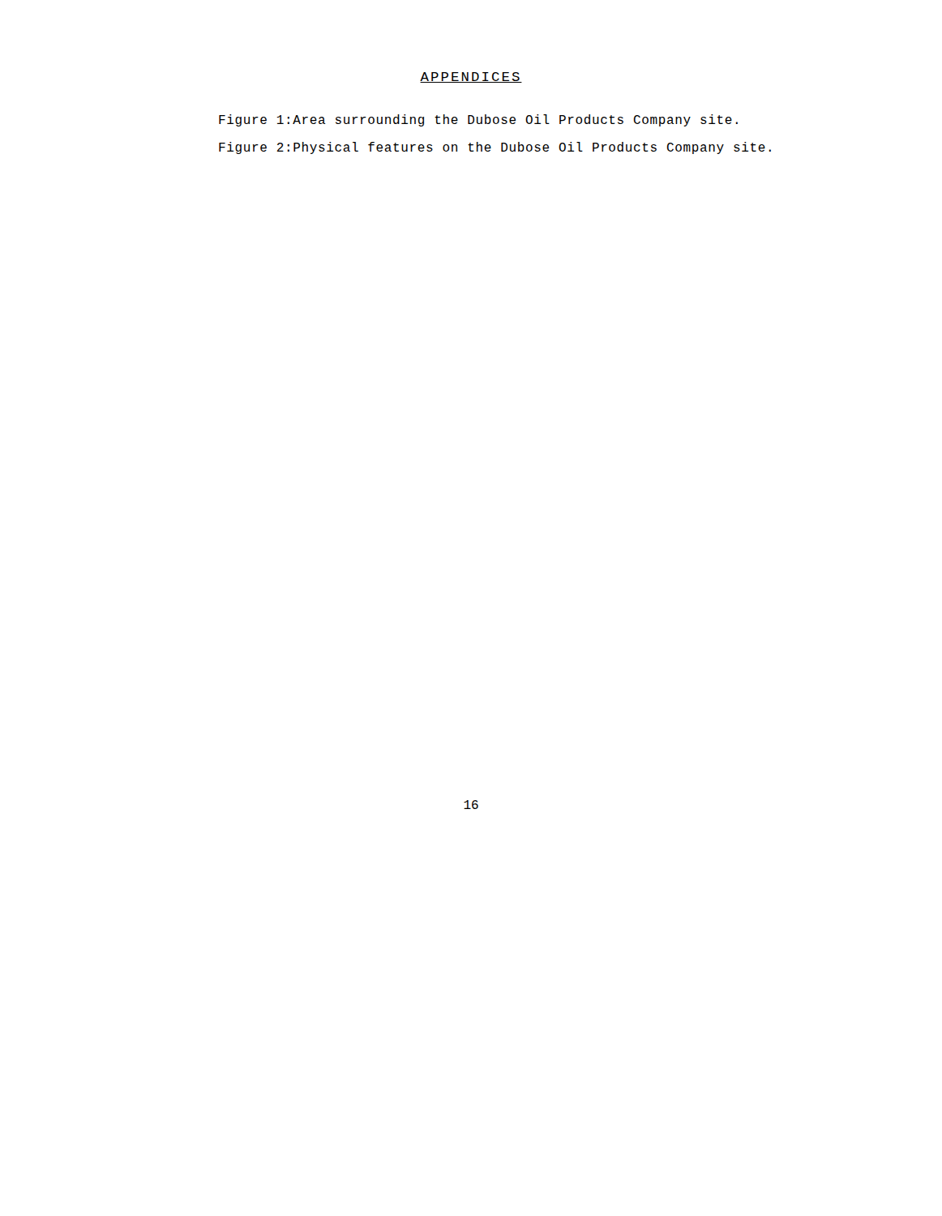APPENDICES
Figure 1: Area surrounding the Dubose Oil Products Company site.
Figure 2: Physical features on the Dubose Oil Products Company site.
16